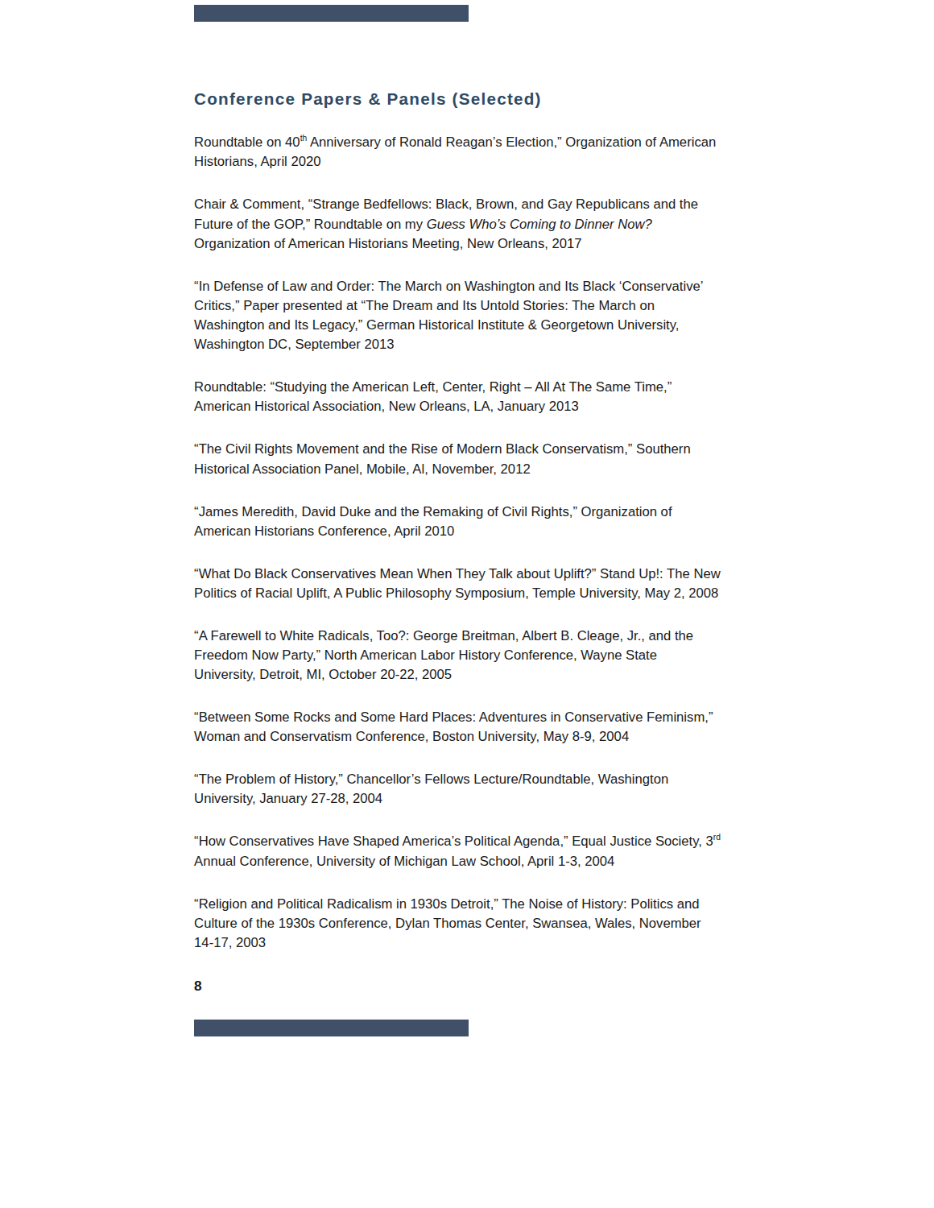Conference Papers & Panels (Selected)
Roundtable on 40th Anniversary of Ronald Reagan’s Election,” Organization of American Historians, April 2020
Chair & Comment, “Strange Bedfellows: Black, Brown, and Gay Republicans and the Future of the GOP,” Roundtable on my Guess Who’s Coming to Dinner Now? Organization of American Historians Meeting, New Orleans, 2017
“In Defense of Law and Order: The March on Washington and Its Black ‘Conservative’ Critics,” Paper presented at “The Dream and Its Untold Stories: The March on Washington and Its Legacy,” German Historical Institute & Georgetown University, Washington DC, September 2013
Roundtable: “Studying the American Left, Center, Right – All At The Same Time,” American Historical Association, New Orleans, LA, January 2013
“The Civil Rights Movement and the Rise of Modern Black Conservatism,” Southern Historical Association Panel, Mobile, Al, November, 2012
“James Meredith, David Duke and the Remaking of Civil Rights,” Organization of American Historians Conference, April 2010
“What Do Black Conservatives Mean When They Talk about Uplift?” Stand Up!: The New Politics of Racial Uplift, A Public Philosophy Symposium, Temple University, May 2, 2008
“A Farewell to White Radicals, Too?: George Breitman, Albert B. Cleage, Jr., and the Freedom Now Party,” North American Labor History Conference, Wayne State University, Detroit, MI, October 20-22, 2005
“Between Some Rocks and Some Hard Places: Adventures in Conservative Feminism,” Woman and Conservatism Conference, Boston University, May 8-9, 2004
“The Problem of History,” Chancellor’s Fellows Lecture/Roundtable, Washington University, January 27-28, 2004
“How Conservatives Have Shaped America’s Political Agenda,” Equal Justice Society, 3rd Annual Conference, University of Michigan Law School, April 1-3, 2004
“Religion and Political Radicalism in 1930s Detroit,” The Noise of History: Politics and Culture of the 1930s Conference, Dylan Thomas Center, Swansea, Wales, November 14-17, 2003
8